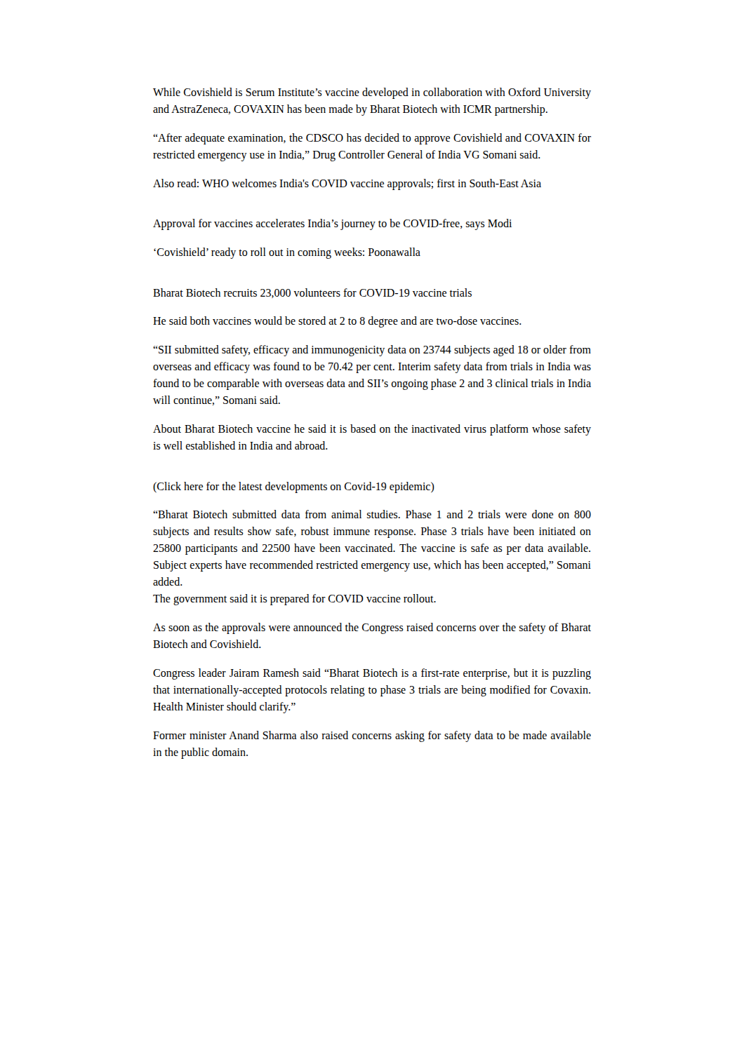While Covishield is Serum Institute’s vaccine developed in collaboration with Oxford University and AstraZeneca, COVAXIN has been made by Bharat Biotech with ICMR partnership.
“After adequate examination, the CDSCO has decided to approve Covishield and COVAXIN for restricted emergency use in India,” Drug Controller General of India VG Somani said.
Also read: WHO welcomes India's COVID vaccine approvals; first in South-East Asia
Approval for vaccines accelerates India’s journey to be COVID-free, says Modi
‘Covishield’ ready to roll out in coming weeks: Poonawalla
Bharat Biotech recruits 23,000 volunteers for COVID-19 vaccine trials
He said both vaccines would be stored at 2 to 8 degree and are two-dose vaccines.
“SII submitted safety, efficacy and immunogenicity data on 23744 subjects aged 18 or older from overseas and efficacy was found to be 70.42 per cent. Interim safety data from trials in India was found to be comparable with overseas data and SII’s ongoing phase 2 and 3 clinical trials in India will continue,” Somani said.
About Bharat Biotech vaccine he said it is based on the inactivated virus platform whose safety is well established in India and abroad.
(Click here for the latest developments on Covid-19 epidemic)
“Bharat Biotech submitted data from animal studies. Phase 1 and 2 trials were done on 800 subjects and results show safe, robust immune response. Phase 3 trials have been initiated on 25800 participants and 22500 have been vaccinated. The vaccine is safe as per data available. Subject experts have recommended restricted emergency use, which has been accepted,” Somani added.
The government said it is prepared for COVID vaccine rollout.
As soon as the approvals were announced the Congress raised concerns over the safety of Bharat Biotech and Covishield.
Congress leader Jairam Ramesh said “Bharat Biotech is a first-rate enterprise, but it is puzzling that internationally-accepted protocols relating to phase 3 trials are being modified for Covaxin. Health Minister should clarify.”
Former minister Anand Sharma also raised concerns asking for safety data to be made available in the public domain.